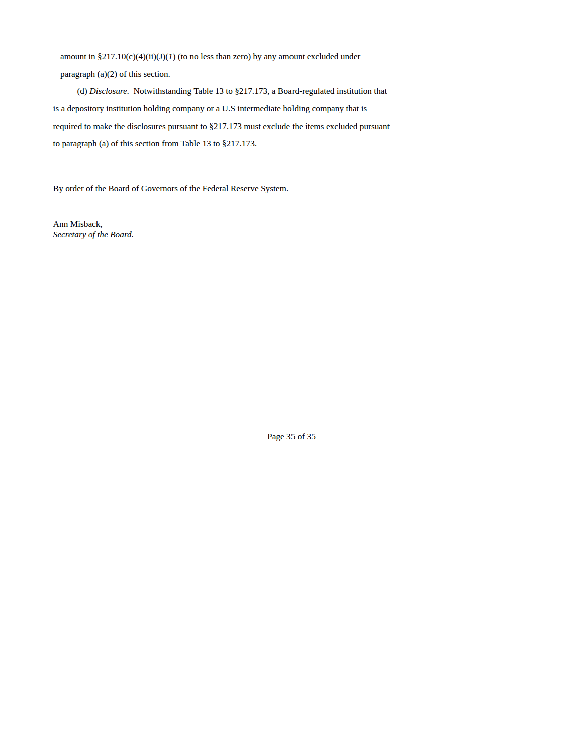amount in §217.10(c)(4)(ii)(J)(1) (to no less than zero) by any amount excluded under
paragraph (a)(2) of this section.
(d) Disclosure. Notwithstanding Table 13 to §217.173, a Board-regulated institution that
is a depository institution holding company or a U.S intermediate holding company that is
required to make the disclosures pursuant to §217.173 must exclude the items excluded pursuant
to paragraph (a) of this section from Table 13 to §217.173.
By order of the Board of Governors of the Federal Reserve System.
Ann Misback,
Secretary of the Board.
Page 35 of 35